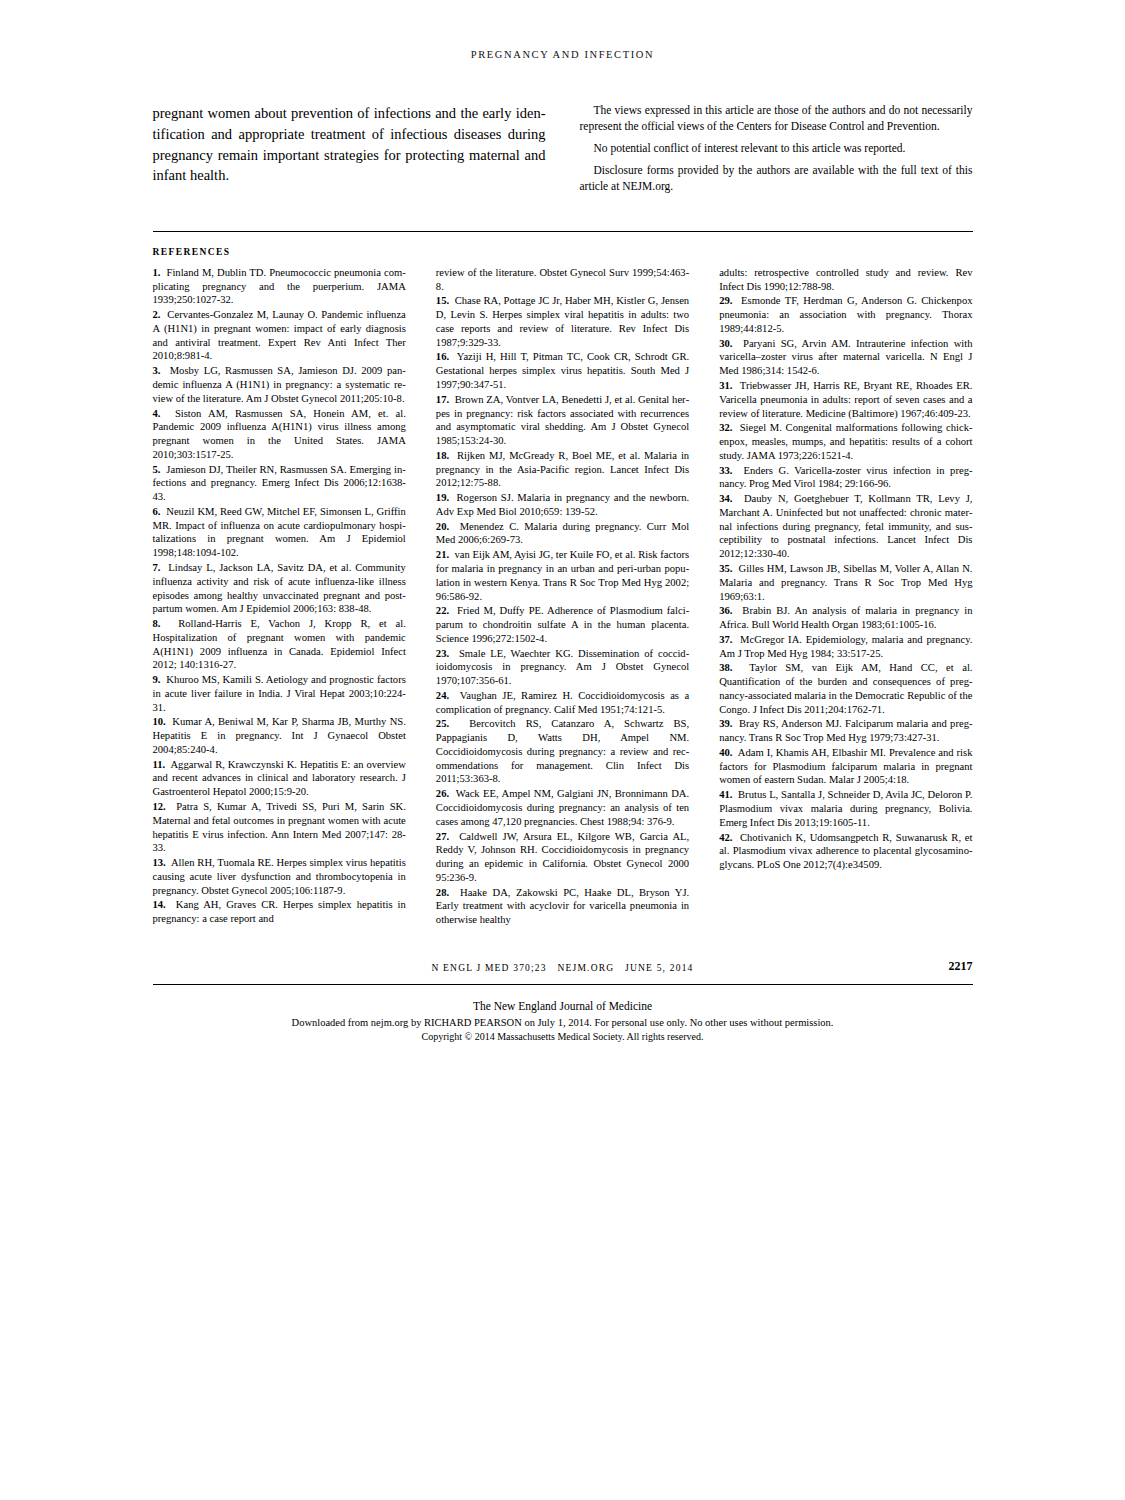Pregnancy and Infection
pregnant women about prevention of infections and the early identification and appropriate treatment of infectious diseases during pregnancy remain important strategies for protecting maternal and infant health.
The views expressed in this article are those of the authors and do not necessarily represent the official views of the Centers for Disease Control and Prevention.
No potential conflict of interest relevant to this article was reported.
Disclosure forms provided by the authors are available with the full text of this article at NEJM.org.
References
1. Finland M, Dublin TD. Pneumococcic pneumonia complicating pregnancy and the puerperium. JAMA 1939;250:1027-32.
2. Cervantes-Gonzalez M, Launay O. Pandemic influenza A (H1N1) in pregnant women: impact of early diagnosis and antiviral treatment. Expert Rev Anti Infect Ther 2010;8:981-4.
3. Mosby LG, Rasmussen SA, Jamieson DJ. 2009 pandemic influenza A (H1N1) in pregnancy: a systematic review of the literature. Am J Obstet Gynecol 2011;205:10-8.
4. Siston AM, Rasmussen SA, Honein AM, et. al. Pandemic 2009 influenza A(H1N1) virus illness among pregnant women in the United States. JAMA 2010;303:1517-25.
5. Jamieson DJ, Theiler RN, Rasmussen SA. Emerging infections and pregnancy. Emerg Infect Dis 2006;12:1638-43.
6. Neuzil KM, Reed GW, Mitchel EF, Simonsen L, Griffin MR. Impact of influenza on acute cardiopulmonary hospitalizations in pregnant women. Am J Epidemiol 1998;148:1094-102.
7. Lindsay L, Jackson LA, Savitz DA, et al. Community influenza activity and risk of acute influenza-like illness episodes among healthy unvaccinated pregnant and postpartum women. Am J Epidemiol 2006;163: 838-48.
8. Rolland-Harris E, Vachon J, Kropp R, et al. Hospitalization of pregnant women with pandemic A(H1N1) 2009 influenza in Canada. Epidemiol Infect 2012; 140:1316-27.
9. Khuroo MS, Kamili S. Aetiology and prognostic factors in acute liver failure in India. J Viral Hepat 2003;10:224-31.
10. Kumar A, Beniwal M, Kar P, Sharma JB, Murthy NS. Hepatitis E in pregnancy. Int J Gynaecol Obstet 2004;85:240-4.
11. Aggarwal R, Krawczynski K. Hepatitis E: an overview and recent advances in clinical and laboratory research. J Gastroenterol Hepatol 2000;15:9-20.
12. Patra S, Kumar A, Trivedi SS, Puri M, Sarin SK. Maternal and fetal outcomes in pregnant women with acute hepatitis E virus infection. Ann Intern Med 2007;147: 28-33.
13. Allen RH, Tuomala RE. Herpes simplex virus hepatitis causing acute liver dysfunction and thrombocytopenia in pregnancy. Obstet Gynecol 2005;106:1187-9.
14. Kang AH, Graves CR. Herpes simplex hepatitis in pregnancy: a case report and
review of the literature. Obstet Gynecol Surv 1999;54:463-8.
15. Chase RA, Pottage JC Jr, Haber MH, Kistler G, Jensen D, Levin S. Herpes simplex viral hepatitis in adults: two case reports and review of literature. Rev Infect Dis 1987;9:329-33.
16. Yaziji H, Hill T, Pitman TC, Cook CR, Schrodt GR. Gestational herpes simplex virus hepatitis. South Med J 1997;90:347-51.
17. Brown ZA, Vontver LA, Benedetti J, et al. Genital herpes in pregnancy: risk factors associated with recurrences and asymptomatic viral shedding. Am J Obstet Gynecol 1985;153:24-30.
18. Rijken MJ, McGready R, Boel ME, et al. Malaria in pregnancy in the Asia-Pacific region. Lancet Infect Dis 2012;12:75-88.
19. Rogerson SJ. Malaria in pregnancy and the newborn. Adv Exp Med Biol 2010;659: 139-52.
20. Menendez C. Malaria during pregnancy. Curr Mol Med 2006;6:269-73.
21. van Eijk AM, Ayisi JG, ter Kuile FO, et al. Risk factors for malaria in pregnancy in an urban and peri-urban population in western Kenya. Trans R Soc Trop Med Hyg 2002; 96:586-92.
22. Fried M, Duffy PE. Adherence of Plasmodium falciparum to chondroitin sulfate A in the human placenta. Science 1996;272:1502-4.
23. Smale LE, Waechter KG. Dissemination of coccidioidomycosis in pregnancy. Am J Obstet Gynecol 1970;107:356-61.
24. Vaughan JE, Ramirez H. Coccidioidomycosis as a complication of pregnancy. Calif Med 1951;74:121-5.
25. Bercovitch RS, Catanzaro A, Schwartz BS, Pappagianis D, Watts DH, Ampel NM. Coccidioidomycosis during pregnancy: a review and recommendations for management. Clin Infect Dis 2011;53:363-8.
26. Wack EE, Ampel NM, Galgiani JN, Bronnimann DA. Coccidioidomycosis during pregnancy: an analysis of ten cases among 47,120 pregnancies. Chest 1988;94: 376-9.
27. Caldwell JW, Arsura EL, Kilgore WB, Garcia AL, Reddy V, Johnson RH. Coccidioidomycosis in pregnancy during an epidemic in California. Obstet Gynecol 2000 95:236-9.
28. Haake DA, Zakowski PC, Haake DL, Bryson YJ. Early treatment with acyclovir for varicella pneumonia in otherwise healthy
adults: retrospective controlled study and review. Rev Infect Dis 1990;12:788-98.
29. Esmonde TF, Herdman G, Anderson G. Chickenpox pneumonia: an association with pregnancy. Thorax 1989;44:812-5.
30. Paryani SG, Arvin AM. Intrauterine infection with varicella–zoster virus after maternal varicella. N Engl J Med 1986;314: 1542-6.
31. Triebwasser JH, Harris RE, Bryant RE, Rhoades ER. Varicella pneumonia in adults: report of seven cases and a review of literature. Medicine (Baltimore) 1967;46:409-23.
32. Siegel M. Congenital malformations following chickenpox, measles, mumps, and hepatitis: results of a cohort study. JAMA 1973;226:1521-4.
33. Enders G. Varicella-zoster virus infection in pregnancy. Prog Med Virol 1984; 29:166-96.
34. Dauby N, Goetghebuer T, Kollmann TR, Levy J, Marchant A. Uninfected but not unaffected: chronic maternal infections during pregnancy, fetal immunity, and susceptibility to postnatal infections. Lancet Infect Dis 2012;12:330-40.
35. Gilles HM, Lawson JB, Sibellas M, Voller A, Allan N. Malaria and pregnancy. Trans R Soc Trop Med Hyg 1969;63:1.
36. Brabin BJ. An analysis of malaria in pregnancy in Africa. Bull World Health Organ 1983;61:1005-16.
37. McGregor IA. Epidemiology, malaria and pregnancy. Am J Trop Med Hyg 1984; 33:517-25.
38. Taylor SM, van Eijk AM, Hand CC, et al. Quantification of the burden and consequences of pregnancy-associated malaria in the Democratic Republic of the Congo. J Infect Dis 2011;204:1762-71.
39. Bray RS, Anderson MJ. Falciparum malaria and pregnancy. Trans R Soc Trop Med Hyg 1979;73:427-31.
40. Adam I, Khamis AH, Elbashir MI. Prevalence and risk factors for Plasmodium falciparum malaria in pregnant women of eastern Sudan. Malar J 2005;4:18.
41. Brutus L, Santalla J, Schneider D, Avila JC, Deloron P. Plasmodium vivax malaria during pregnancy, Bolivia. Emerg Infect Dis 2013;19:1605-11.
42. Chotivanich K, Udomsangpetch R, Suwanarusk R, et al. Plasmodium vivax adherence to placental glycosaminoglycans. PLoS One 2012;7(4):e34509.
n engl j med 370;23 nejm.org june 5, 2014
2217
The New England Journal of Medicine
Downloaded from nejm.org by RICHARD PEARSON on July 1, 2014. For personal use only. No other uses without permission.
Copyright © 2014 Massachusetts Medical Society. All rights reserved.